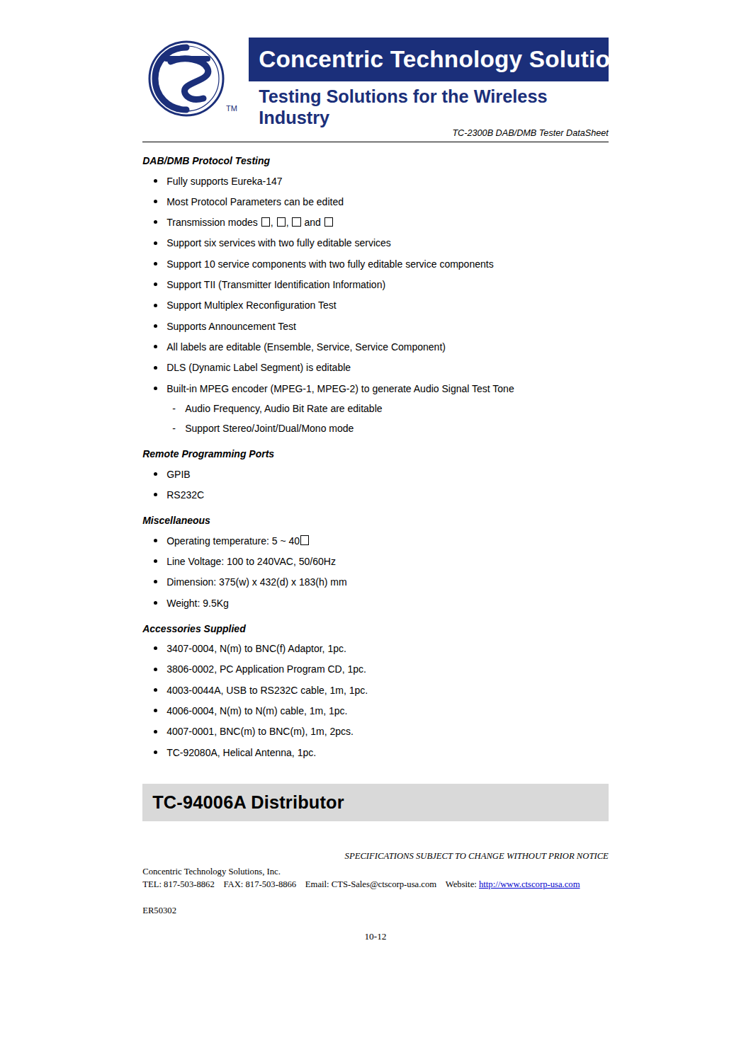TM
Concentric Technology Solutions Inc
Testing Solutions for the Wireless Industry
TC-2300B DAB/DMB Tester DataSheet
DAB/DMB Protocol Testing
Fully supports Eureka-147
Most Protocol Parameters can be edited
Transmission modes , , and
Support six services with two fully editable services
Support 10 service components with two fully editable service components
Support TII (Transmitter Identification Information)
Support Multiplex Reconfiguration Test
Supports Announcement Test
All labels are editable (Ensemble, Service, Service Component)
DLS (Dynamic Label Segment) is editable
Built-in MPEG encoder (MPEG-1, MPEG-2) to generate Audio Signal Test Tone
Audio Frequency, Audio Bit Rate are editable
Support Stereo/Joint/Dual/Mono mode
Remote Programming Ports
GPIB
RS232C
Miscellaneous
Operating temperature: 5 ~ 40
Line Voltage: 100 to 240VAC, 50/60Hz
Dimension: 375(w) x 432(d) x 183(h) mm
Weight: 9.5Kg
Accessories Supplied
3407-0004, N(m) to BNC(f) Adaptor, 1pc.
3806-0002, PC Application Program CD, 1pc.
4003-0044A, USB to RS232C cable, 1m, 1pc.
4006-0004, N(m) to N(m) cable, 1m, 1pc.
4007-0001, BNC(m) to BNC(m), 1m, 2pcs.
TC-92080A, Helical Antenna, 1pc.
TC-94006A Distributor
SPECIFICATIONS SUBJECT TO CHANGE WITHOUT PRIOR NOTICE
Concentric Technology Solutions, Inc.
TEL: 817-503-8862 FAX: 817-503-8866 Email: CTS-Sales@ctscorp-usa.com Website: http://www.ctscorp-usa.com
ER50302
10-12